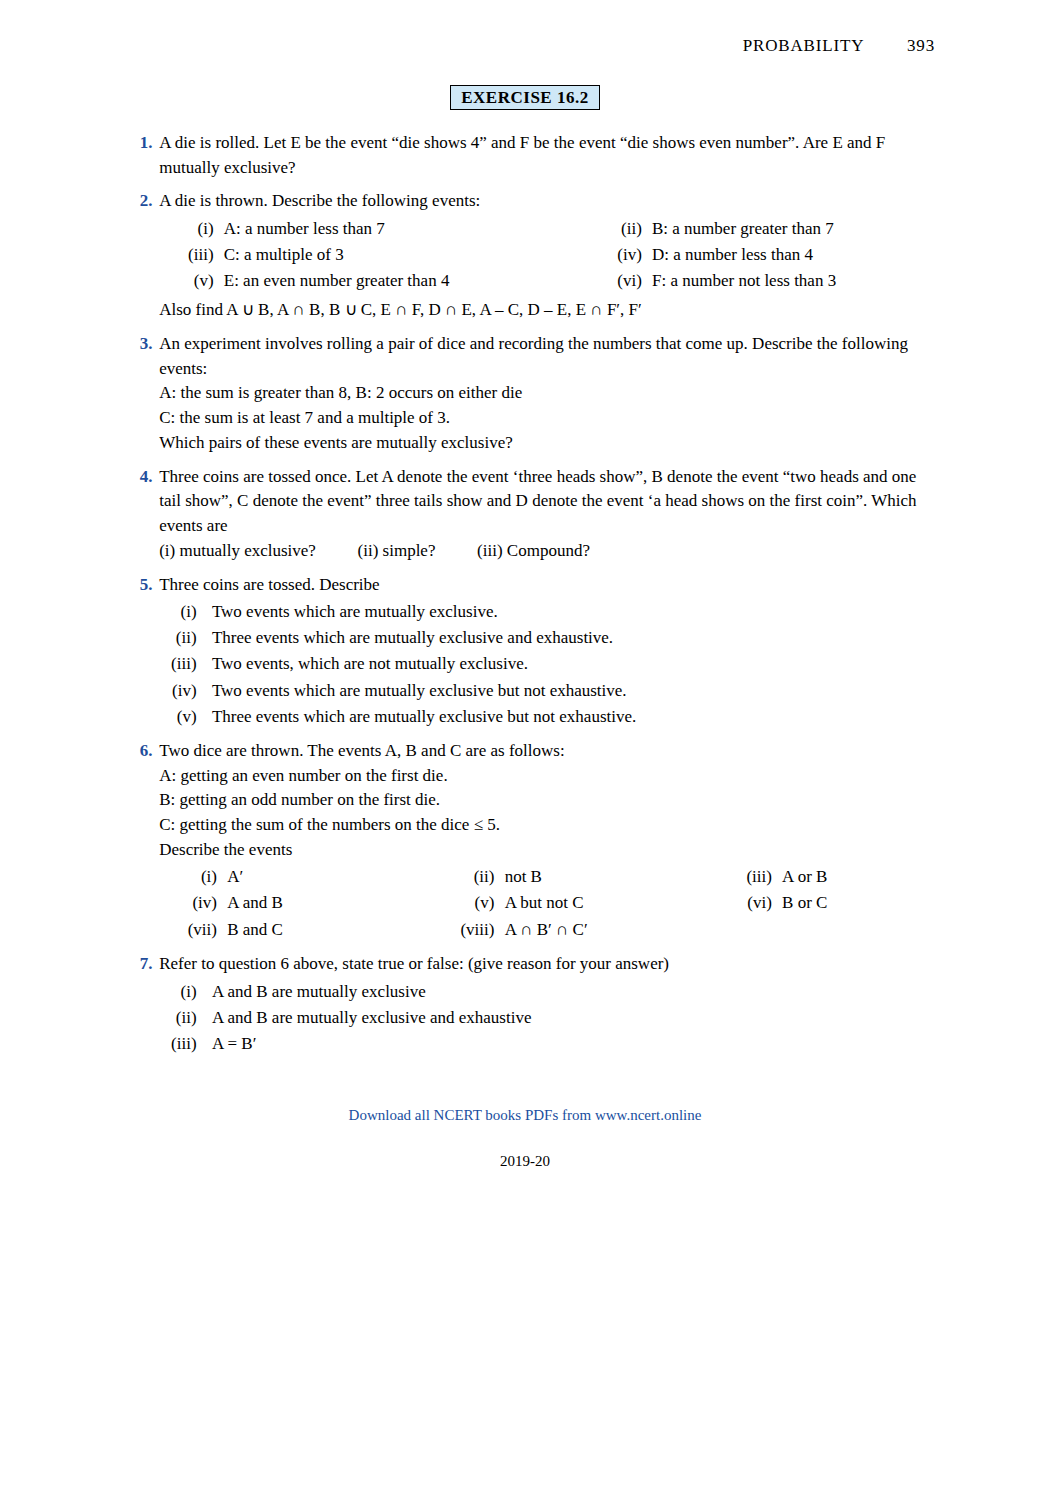PROBABILITY 393
EXERCISE 16.2
A die is rolled. Let E be the event “die shows 4” and F be the event “die shows even number”. Are E and F mutually exclusive?
A die is thrown. Describe the following events:
| (i) | A: a number less than 7 | (ii) | B: a number greater than 7 |
| (iii) | C: a multiple of 3 | (iv) | D: a number less than 4 |
| (v) | E: an even number greater than 4 | (vi) | F: a number not less than 3 |
Also find A ∪ B, A ∩ B, B ∪ C, E ∩ F, D ∩ E, A – C, D – E, E ∩ F′, F′
An experiment involves rolling a pair of dice and recording the numbers that come up. Describe the following events:
A: the sum is greater than 8, B: 2 occurs on either die
C: the sum is at least 7 and a multiple of 3.
Which pairs of these events are mutually exclusive?
Three coins are tossed once. Let A denote the event ‘three heads show”, B denote the event “two heads and one tail show”, C denote the event” three tails show and D denote the event ‘a head shows on the first coin”. Which events are
(i) mutually exclusive? (ii) simple? (iii) Compound?
Three coins are tossed. Describe
(i) Two events which are mutually exclusive.
(ii) Three events which are mutually exclusive and exhaustive.
(iii) Two events, which are not mutually exclusive.
(iv) Two events which are mutually exclusive but not exhaustive.
(v) Three events which are mutually exclusive but not exhaustive.
Two dice are thrown. The events A, B and C are as follows:
A: getting an even number on the first die.
B: getting an odd number on the first die.
C: getting the sum of the numbers on the dice ≤ 5.
Describe the events
| (i) | A′ | (ii) | not B | (iii) | A or B |
| (iv) | A and B | (v) | A but not C | (vi) | B or C |
| (vii) | B and C | (viii) | A ∩ B′ ∩ C′ | | |
Refer to question 6 above, state true or false: (give reason for your answer)
(i) A and B are mutually exclusive
(ii) A and B are mutually exclusive and exhaustive
(iii) A = B′
Download all NCERT books PDFs from www.ncert.online
2019-20